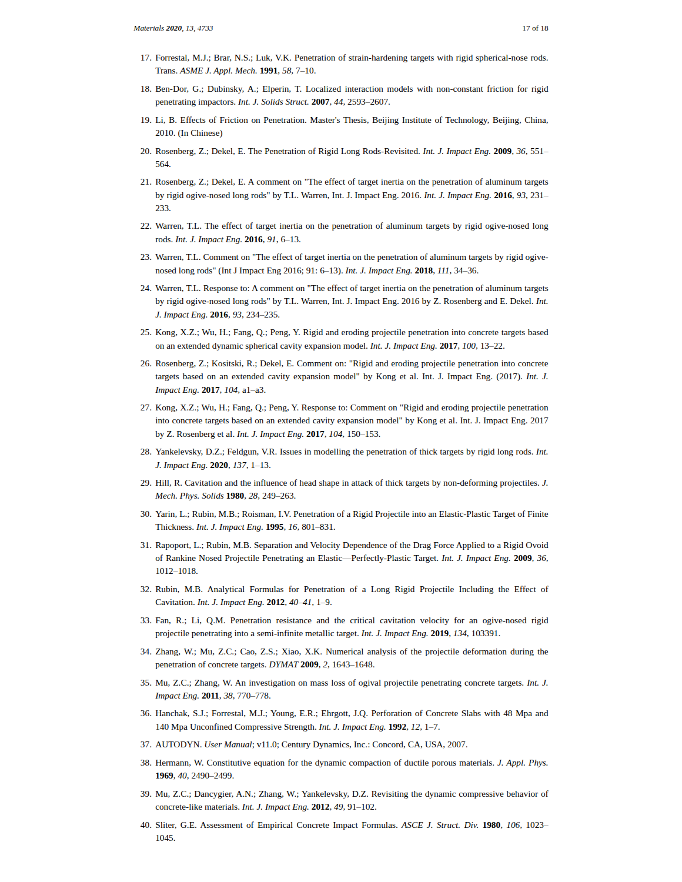Materials 2020, 13, 4733 17 of 18
Forrestal, M.J.; Brar, N.S.; Luk, V.K. Penetration of strain-hardening targets with rigid spherical-nose rods. Trans. ASME J. Appl. Mech. 1991, 58, 7–10.
Ben-Dor, G.; Dubinsky, A.; Elperin, T. Localized interaction models with non-constant friction for rigid penetrating impactors. Int. J. Solids Struct. 2007, 44, 2593–2607.
Li, B. Effects of Friction on Penetration. Master's Thesis, Beijing Institute of Technology, Beijing, China, 2010. (In Chinese)
Rosenberg, Z.; Dekel, E. The Penetration of Rigid Long Rods-Revisited. Int. J. Impact Eng. 2009, 36, 551–564.
Rosenberg, Z.; Dekel, E. A comment on "The effect of target inertia on the penetration of aluminum targets by rigid ogive-nosed long rods" by T.L. Warren, Int. J. Impact Eng. 2016. Int. J. Impact Eng. 2016, 93, 231–233.
Warren, T.L. The effect of target inertia on the penetration of aluminum targets by rigid ogive-nosed long rods. Int. J. Impact Eng. 2016, 91, 6–13.
Warren, T.L. Comment on "The effect of target inertia on the penetration of aluminum targets by rigid ogive-nosed long rods" (Int J Impact Eng 2016; 91: 6–13). Int. J. Impact Eng. 2018, 111, 34–36.
Warren, T.L. Response to: A comment on "The effect of target inertia on the penetration of aluminum targets by rigid ogive-nosed long rods" by T.L. Warren, Int. J. Impact Eng. 2016 by Z. Rosenberg and E. Dekel. Int. J. Impact Eng. 2016, 93, 234–235.
Kong, X.Z.; Wu, H.; Fang, Q.; Peng, Y. Rigid and eroding projectile penetration into concrete targets based on an extended dynamic spherical cavity expansion model. Int. J. Impact Eng. 2017, 100, 13–22.
Rosenberg, Z.; Kositski, R.; Dekel, E. Comment on: "Rigid and eroding projectile penetration into concrete targets based on an extended cavity expansion model" by Kong et al. Int. J. Impact Eng. (2017). Int. J. Impact Eng. 2017, 104, a1–a3.
Kong, X.Z.; Wu, H.; Fang, Q.; Peng, Y. Response to: Comment on "Rigid and eroding projectile penetration into concrete targets based on an extended cavity expansion model" by Kong et al. Int. J. Impact Eng. 2017 by Z. Rosenberg et al. Int. J. Impact Eng. 2017, 104, 150–153.
Yankelevsky, D.Z.; Feldgun, V.R. Issues in modelling the penetration of thick targets by rigid long rods. Int. J. Impact Eng. 2020, 137, 1–13.
Hill, R. Cavitation and the influence of head shape in attack of thick targets by non-deforming projectiles. J. Mech. Phys. Solids 1980, 28, 249–263.
Yarin, L.; Rubin, M.B.; Roisman, I.V. Penetration of a Rigid Projectile into an Elastic-Plastic Target of Finite Thickness. Int. J. Impact Eng. 1995, 16, 801–831.
Rapoport, L.; Rubin, M.B. Separation and Velocity Dependence of the Drag Force Applied to a Rigid Ovoid of Rankine Nosed Projectile Penetrating an Elastic—Perfectly-Plastic Target. Int. J. Impact Eng. 2009, 36, 1012–1018.
Rubin, M.B. Analytical Formulas for Penetration of a Long Rigid Projectile Including the Effect of Cavitation. Int. J. Impact Eng. 2012, 40–41, 1–9.
Fan, R.; Li, Q.M. Penetration resistance and the critical cavitation velocity for an ogive-nosed rigid projectile penetrating into a semi-infinite metallic target. Int. J. Impact Eng. 2019, 134, 103391.
Zhang, W.; Mu, Z.C.; Cao, Z.S.; Xiao, X.K. Numerical analysis of the projectile deformation during the penetration of concrete targets. DYMAT 2009, 2, 1643–1648.
Mu, Z.C.; Zhang, W. An investigation on mass loss of ogival projectile penetrating concrete targets. Int. J. Impact Eng. 2011, 38, 770–778.
Hanchak, S.J.; Forrestal, M.J.; Young, E.R.; Ehrgott, J.Q. Perforation of Concrete Slabs with 48 Mpa and 140 Mpa Unconfined Compressive Strength. Int. J. Impact Eng. 1992, 12, 1–7.
AUTODYN. User Manual; v11.0; Century Dynamics, Inc.: Concord, CA, USA, 2007.
Hermann, W. Constitutive equation for the dynamic compaction of ductile porous materials. J. Appl. Phys. 1969, 40, 2490–2499.
Mu, Z.C.; Dancygier, A.N.; Zhang, W.; Yankelevsky, D.Z. Revisiting the dynamic compressive behavior of concrete-like materials. Int. J. Impact Eng. 2012, 49, 91–102.
Sliter, G.E. Assessment of Empirical Concrete Impact Formulas. ASCE J. Struct. Div. 1980, 106, 1023–1045.